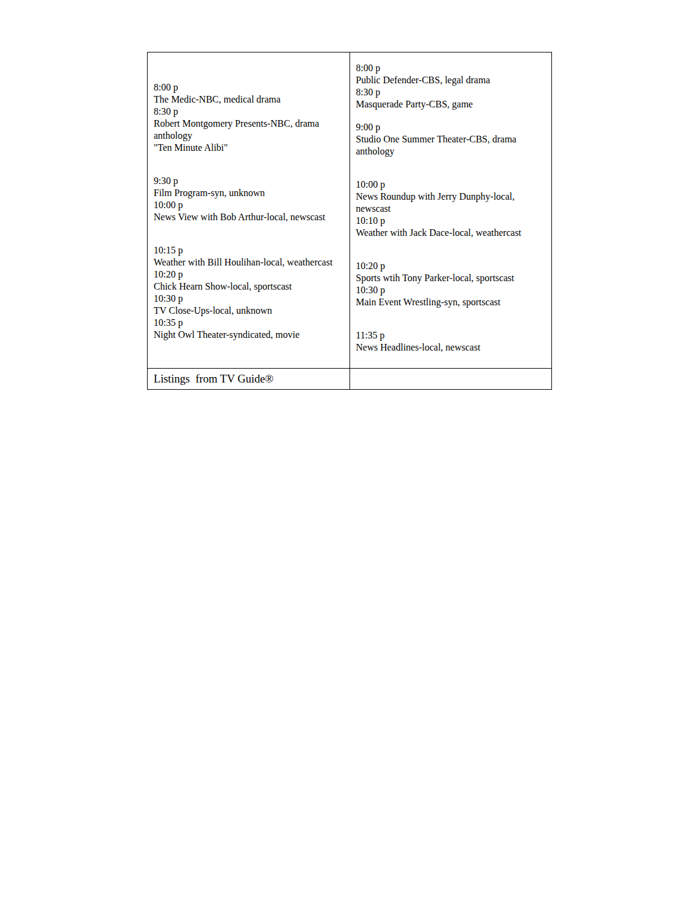| 8:00 p The Medic-NBC, medical drama 8:30 p Robert Montgomery Presents-NBC, drama anthology "Ten Minute Alibi" 9:30 p Film Program-syn, unknown 10:00 p News View with Bob Arthur-local, newscast 10:15 p Weather with Bill Houlihan-local, weathercast 10:20 p Chick Hearn Show-local, sportscast 10:30 p TV Close-Ups-local, unknown 10:35 p Night Owl Theater-syndicated, movie | 8:00 p Public Defender-CBS, legal drama 8:30 p Masquerade Party-CBS, game 9:00 p Studio One Summer Theater-CBS, drama anthology 10:00 p News Roundup with Jerry Dunphy-local, newscast 10:10 p Weather with Jack Dace-local, weathercast 10:20 p Sports wtih Tony Parker-local, sportscast 10:30 p Main Event Wrestling-syn, sportscast 11:35 p News Headlines-local, newscast |
| Listings from TV Guide® | |